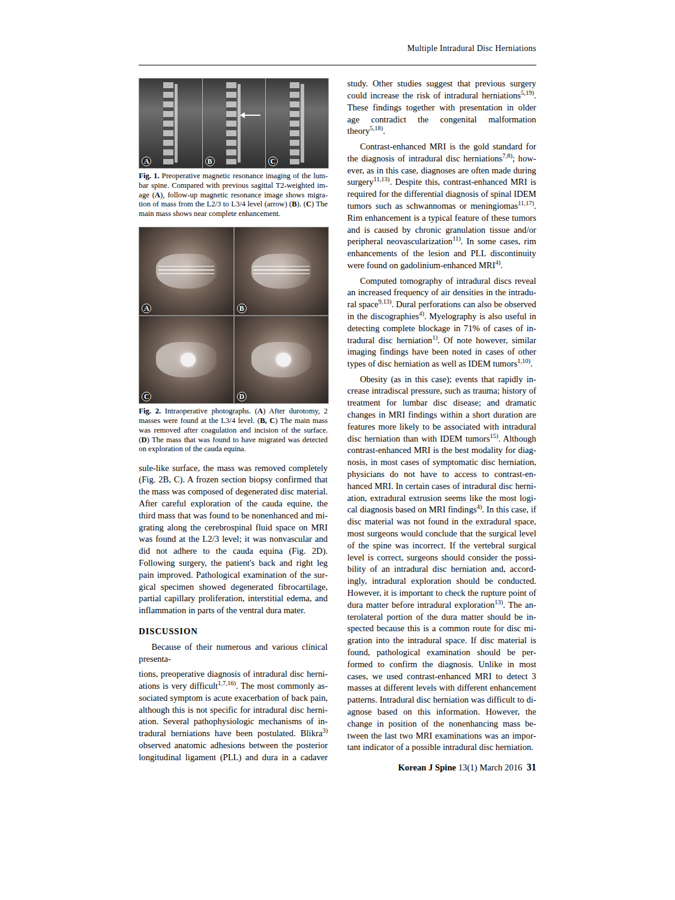Multiple Intradural Disc Herniations
A
B
C
Fig. 1. Preoperative magnetic resonance imaging of the lumbar spine. Compared with previous sagittal T2-weighted image (A), follow-up magnetic resonance image shows migration of mass from the L2/3 to L3/4 level (arrow) (B). (C) The main mass shows near complete enhancement.
A
B
C
D
Fig. 2. Intraoperative photographs. (A) After durotomy, 2 masses were found at the L3/4 level. (B, C) The main mass was removed after coagulation and incision of the surface. (D) The mass that was found to have migrated was detected on exploration of the cauda equina.
sule-like surface, the mass was removed completely (Fig. 2B, C). A frozen section biopsy confirmed that the mass was composed of degenerated disc material. After careful exploration of the cauda equine, the third mass that was found to be nonenhanced and migrating along the cerebrospinal fluid space on MRI was found at the L2/3 level; it was nonvascular and did not adhere to the cauda equina (Fig. 2D). Following surgery, the patient's back and right leg pain improved. Pathological examination of the surgical specimen showed degenerated fibrocartilage, partial capillary proliferation, interstitial edema, and inflammation in parts of the ventral dura mater.
DISCUSSION
Because of their numerous and various clinical presenta-
tions, preoperative diagnosis of intradural disc herniations is very difficult1,7,16). The most commonly associated symptom is acute exacerbation of back pain, although this is not specific for intradural disc herniation. Several pathophysiologic mechanisms of intradural herniations have been postulated. Blikra3) observed anatomic adhesions between the posterior longitudinal ligament (PLL) and dura in a cadaver study. Other studies suggest that previous surgery could increase the risk of intradural herniations5,19). These findings together with presentation in older age contradict the congenital malformation theory5,18).
Contrast-enhanced MRI is the gold standard for the diagnosis of intradural disc herniations7,8); however, as in this case, diagnoses are often made during surgery11,13). Despite this, contrast-enhanced MRI is required for the differential diagnosis of spinal IDEM tumors such as schwannomas or meningiomas11,17). Rim enhancement is a typical feature of these tumors and is caused by chronic granulation tissue and/or peripheral neovascularization11). In some cases, rim enhancements of the lesion and PLL discontinuity were found on gadolinium-enhanced MRI4).
Computed tomography of intradural discs reveal an increased frequency of air densities in the intradural space9,13). Dural perforations can also be observed in the discographies4). Myelography is also useful in detecting complete blockage in 71% of cases of intradural disc herniation1). Of note however, similar imaging findings have been noted in cases of other types of disc herniation as well as IDEM tumors1,10).
Obesity (as in this case); events that rapidly increase intradiscal pressure, such as trauma; history of treatment for lumbar disc disease; and dramatic changes in MRI findings within a short duration are features more likely to be associated with intradural disc herniation than with IDEM tumors15). Although contrast-enhanced MRI is the best modality for diagnosis, in most cases of symptomatic disc herniation, physicians do not have to access to contrast-enhanced MRI. In certain cases of intradural disc herniation, extradural extrusion seems like the most logical diagnosis based on MRI findings4). In this case, if disc material was not found in the extradural space, most surgeons would conclude that the surgical level of the spine was incorrect. If the vertebral surgical level is correct, surgeons should consider the possibility of an intradural disc herniation and, accordingly, intradural exploration should be conducted. However, it is important to check the rupture point of dura matter before intradural exploration13). The anterolateral portion of the dura matter should be inspected because this is a common route for disc migration into the intradural space. If disc material is found, pathological examination should be performed to confirm the diagnosis. Unlike in most cases, we used contrast-enhanced MRI to detect 3 masses at different levels with different enhancement patterns. Intradural disc herniation was difficult to diagnose based on this information. However, the change in position of the nonenhancing mass between the last two MRI examinations was an important indicator of a possible intradural disc herniation.
Korean J Spine 13(1) March 2016 31